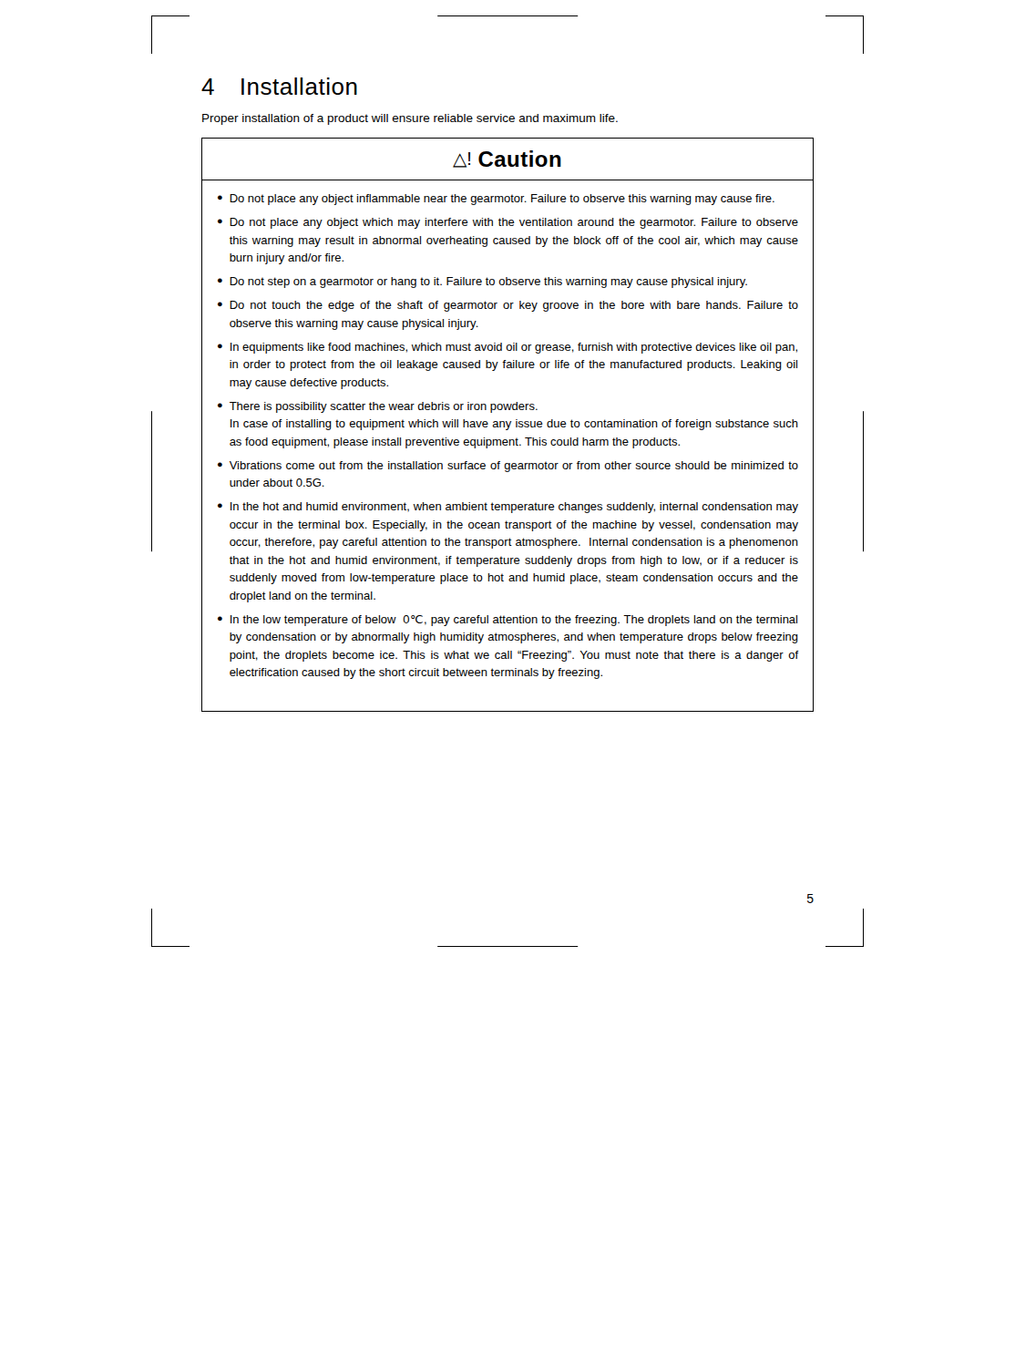4 Installation
Proper installation of a product will ensure reliable service and maximum life.
△!Caution
Do not place any object inflammable near the gearmotor. Failure to observe this warning may cause fire.
Do not place any object which may interfere with the ventilation around the gearmotor. Failure to observe this warning may result in abnormal overheating caused by the block off of the cool air, which may cause burn injury and/or fire.
Do not step on a gearmotor or hang to it. Failure to observe this warning may cause physical injury.
Do not touch the edge of the shaft of gearmotor or key groove in the bore with bare hands. Failure to observe this warning may cause physical injury.
In equipments like food machines, which must avoid oil or grease, furnish with protective devices like oil pan, in order to protect from the oil leakage caused by failure or life of the manufactured products. Leaking oil may cause defective products.
There is possibility scatter the wear debris or iron powders. In case of installing to equipment which will have any issue due to contamination of foreign substance such as food equipment, please install preventive equipment. This could harm the products.
Vibrations come out from the installation surface of gearmotor or from other source should be minimized to under about 0.5G.
In the hot and humid environment, when ambient temperature changes suddenly, internal condensation may occur in the terminal box. Especially, in the ocean transport of the machine by vessel, condensation may occur, therefore, pay careful attention to the transport atmosphere. Internal condensation is a phenomenon that in the hot and humid environment, if temperature suddenly drops from high to low, or if a reducer is suddenly moved from low-temperature place to hot and humid place, steam condensation occurs and the droplet land on the terminal.
In the low temperature of below 0℃, pay careful attention to the freezing. The droplets land on the terminal by condensation or by abnormally high humidity atmospheres, and when temperature drops below freezing point, the droplets become ice. This is what we call “Freezing”. You must note that there is a danger of electrification caused by the short circuit between terminals by freezing.
5